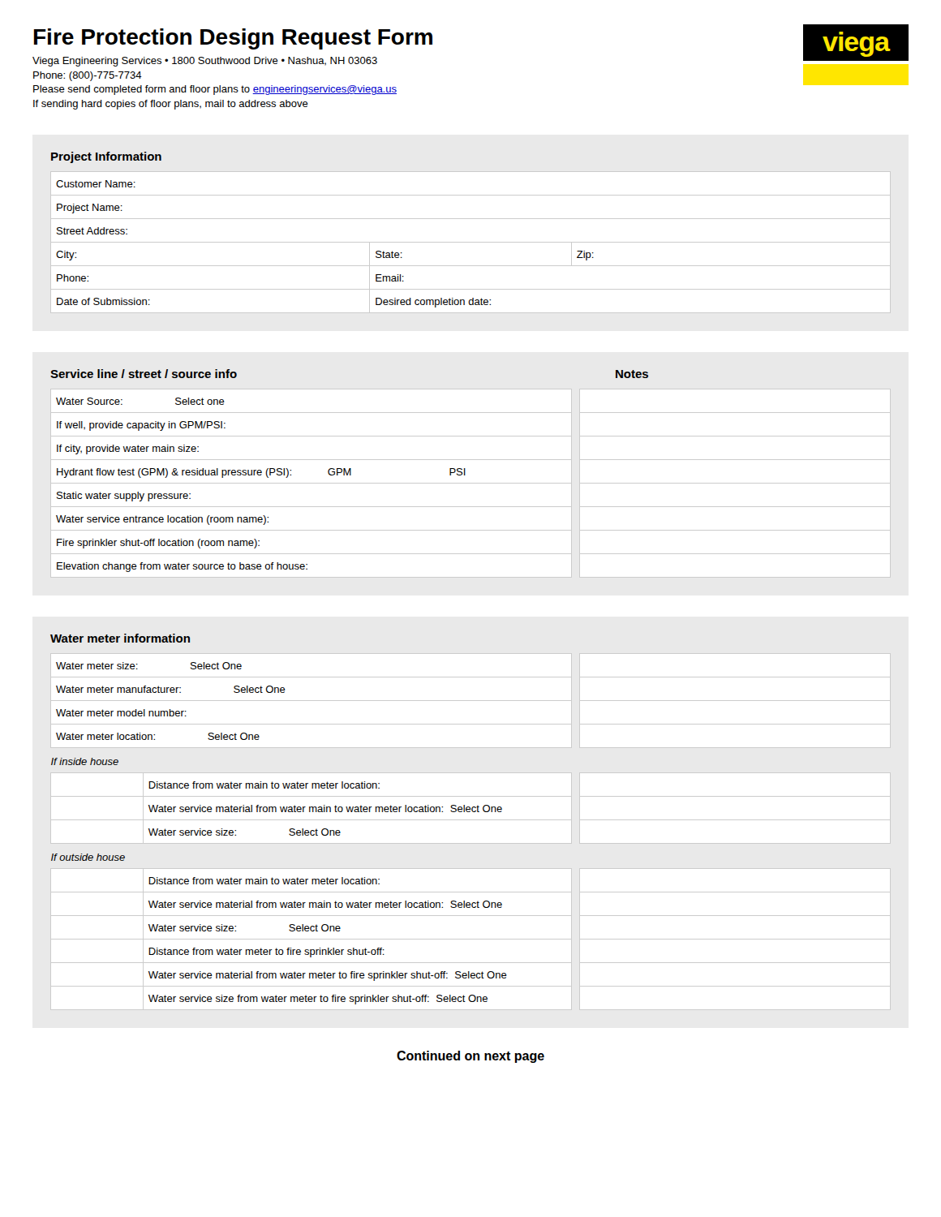Fire Protection Design Request Form
Viega Engineering Services • 1800 Southwood Drive • Nashua, NH 03063
Phone: (800)-775-7734
Please send completed form and floor plans to engineeringservices@viega.us
If sending hard copies of floor plans, mail to address above
viega
Project Information
| Customer Name: |
| Project Name: |
| Street Address: |
| City: | State: | Zip: |
| Phone: | Email: |
| Date of Submission: | Desired completion date: |
Service line / street / source info
Notes
| Water Source: Select one | | |
| If well, provide capacity in GPM/PSI: | | |
| If city, provide water main size: | | |
| Hydrant flow test (GPM) & residual pressure (PSI): GPM PSI | | |
| Static water supply pressure: | | |
| Water service entrance location (room name): | | |
| Fire sprinkler shut-off location (room name): | | |
| Elevation change from water source to base of house: | | |
Water meter information
| Water meter size: Select One | | |
| Water meter manufacturer: Select One | | |
| Water meter model number: | | |
| Water meter location: Select One | | |
| If inside house |
| | Distance from water main to water meter location: | | |
| | Water service material from water main to water meter location: Select One | | |
| | Water service size: Select One | | |
| If outside house |
| | Distance from water main to water meter location: | | |
| | Water service material from water main to water meter location: Select One | | |
| | Water service size: Select One | | |
| | Distance from water meter to fire sprinkler shut-off: | | |
| | Water service material from water meter to fire sprinkler shut-off: Select One | | |
| | Water service size from water meter to fire sprinkler shut-off: Select One | | |
Continued on next page